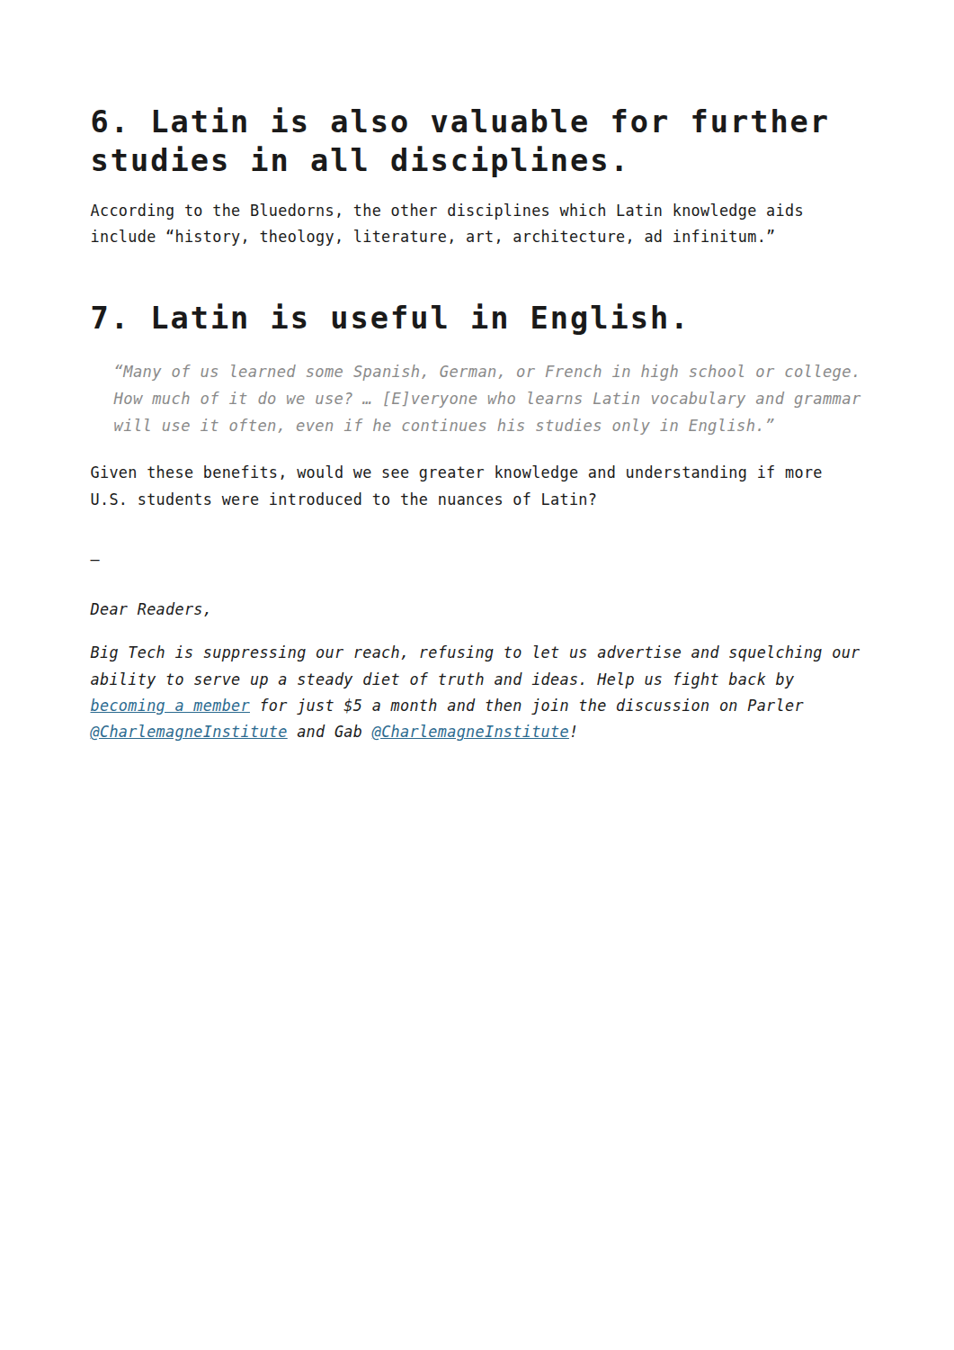6. Latin is also valuable for further studies in all disciplines.
According to the Bluedorns, the other disciplines which Latin knowledge aids include “history, theology, literature, art, architecture, ad infinitum.”
7. Latin is useful in English.
“Many of us learned some Spanish, German, or French in high school or college. How much of it do we use? … [E]veryone who learns Latin vocabulary and grammar will use it often, even if he continues his studies only in English.”
Given these benefits, would we see greater knowledge and understanding if more U.S. students were introduced to the nuances of Latin?
—
Dear Readers,
Big Tech is suppressing our reach, refusing to let us advertise and squelching our ability to serve up a steady diet of truth and ideas. Help us fight back by becoming a member for just $5 a month and then join the discussion on Parler @CharlemagneInstitute and Gab @CharlemagneInstitute!